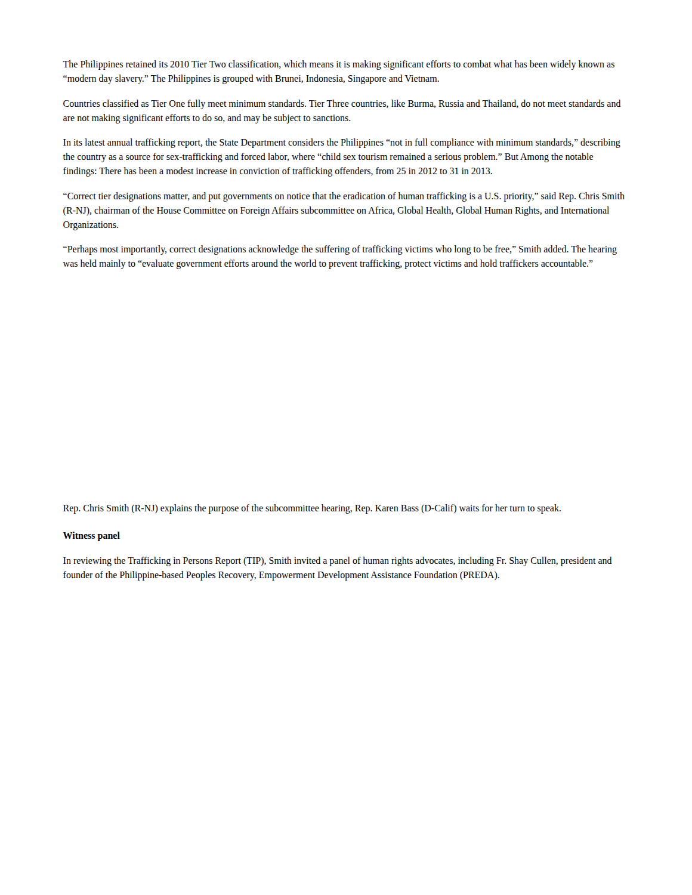The Philippines retained its 2010 Tier Two classification, which means it is making significant efforts to combat what has been widely known as “modern day slavery.” The Philippines is grouped with Brunei, Indonesia, Singapore and Vietnam.
Countries classified as Tier One fully meet minimum standards. Tier Three countries, like Burma, Russia and Thailand, do not meet standards and are not making significant efforts to do so, and may be subject to sanctions.
In its latest annual trafficking report, the State Department considers the Philippines “not in full compliance with minimum standards,” describing the country as a source for sex-trafficking and forced labor, where “child sex tourism remained a serious problem.” But Among the notable findings: There has been a modest increase in conviction of trafficking offenders, from 25 in 2012 to 31 in 2013.
“Correct tier designations matter, and put governments on notice that the eradication of human trafficking is a U.S. priority,” said Rep. Chris Smith (R-NJ), chairman of the House Committee on Foreign Affairs subcommittee on Africa, Global Health, Global Human Rights, and International Organizations.
“Perhaps most importantly, correct designations acknowledge the suffering of trafficking victims who long to be free,” Smith added. The hearing was held mainly to “evaluate government efforts around the world to prevent trafficking, protect victims and hold traffickers accountable.”
Rep. Chris Smith (R-NJ) explains the purpose of the subcommittee hearing, Rep. Karen Bass (D-Calif) waits for her turn to speak.
Witness panel
In reviewing the Trafficking in Persons Report (TIP), Smith invited a panel of human rights advocates, including Fr. Shay Cullen, president and founder of the Philippine-based Peoples Recovery, Empowerment Development Assistance Foundation (PREDA).